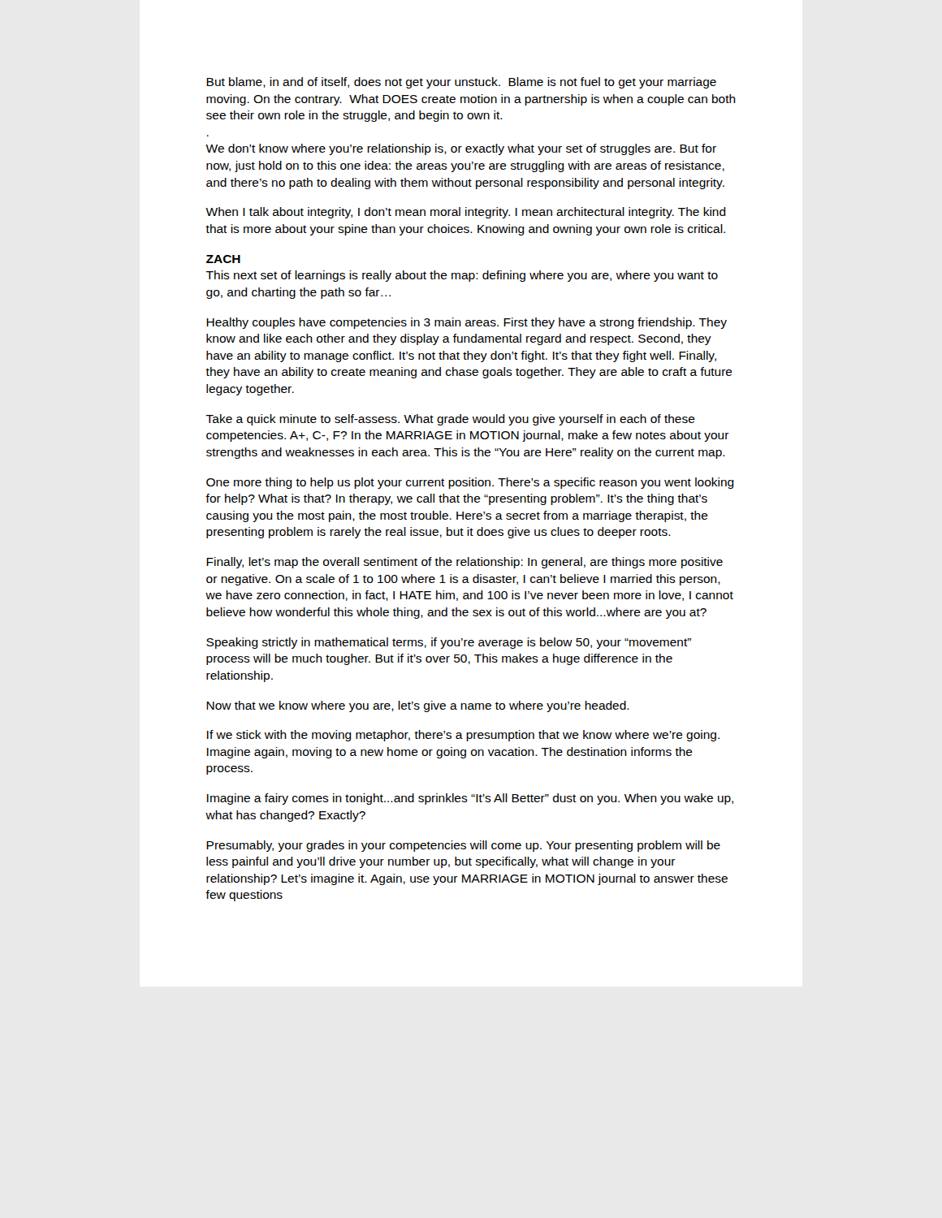But blame, in and of itself, does not get your unstuck. Blame is not fuel to get your marriage moving. On the contrary. What DOES create motion in a partnership is when a couple can both see their own role in the struggle, and begin to own it.
.
We don’t know where you’re relationship is, or exactly what your set of struggles are. But for now, just hold on to this one idea: the areas you’re are struggling with are areas of resistance, and there’s no path to dealing with them without personal responsibility and personal integrity.
When I talk about integrity, I don’t mean moral integrity. I mean architectural integrity. The kind that is more about your spine than your choices. Knowing and owning your own role is critical.
ZACH
This next set of learnings is really about the map: defining where you are, where you want to go, and charting the path so far…
Healthy couples have competencies in 3 main areas. First they have a strong friendship. They know and like each other and they display a fundamental regard and respect. Second, they have an ability to manage conflict. It’s not that they don’t fight. It’s that they fight well. Finally, they have an ability to create meaning and chase goals together. They are able to craft a future legacy together.
Take a quick minute to self-assess. What grade would you give yourself in each of these competencies. A+, C-, F? In the MARRIAGE in MOTION journal, make a few notes about your strengths and weaknesses in each area. This is the “You are Here” reality on the current map.
One more thing to help us plot your current position. There’s a specific reason you went looking for help? What is that? In therapy, we call that the “presenting problem”. It’s the thing that’s causing you the most pain, the most trouble. Here’s a secret from a marriage therapist, the presenting problem is rarely the real issue, but it does give us clues to deeper roots.
Finally, let’s map the overall sentiment of the relationship: In general, are things more positive or negative. On a scale of 1 to 100 where 1 is a disaster, I can’t believe I married this person, we have zero connection, in fact, I HATE him, and 100 is I’ve never been more in love, I cannot believe how wonderful this whole thing, and the sex is out of this world...where are you at?
Speaking strictly in mathematical terms, if you’re average is below 50, your “movement” process will be much tougher. But if it’s over 50, This makes a huge difference in the relationship.
Now that we know where you are, let’s give a name to where you’re headed.
If we stick with the moving metaphor, there’s a presumption that we know where we’re going. Imagine again, moving to a new home or going on vacation. The destination informs the process.
Imagine a fairy comes in tonight...and sprinkles “It’s All Better” dust on you. When you wake up, what has changed? Exactly?
Presumably, your grades in your competencies will come up. Your presenting problem will be less painful and you’ll drive your number up, but specifically, what will change in your relationship? Let’s imagine it. Again, use your MARRIAGE in MOTION journal to answer these few questions